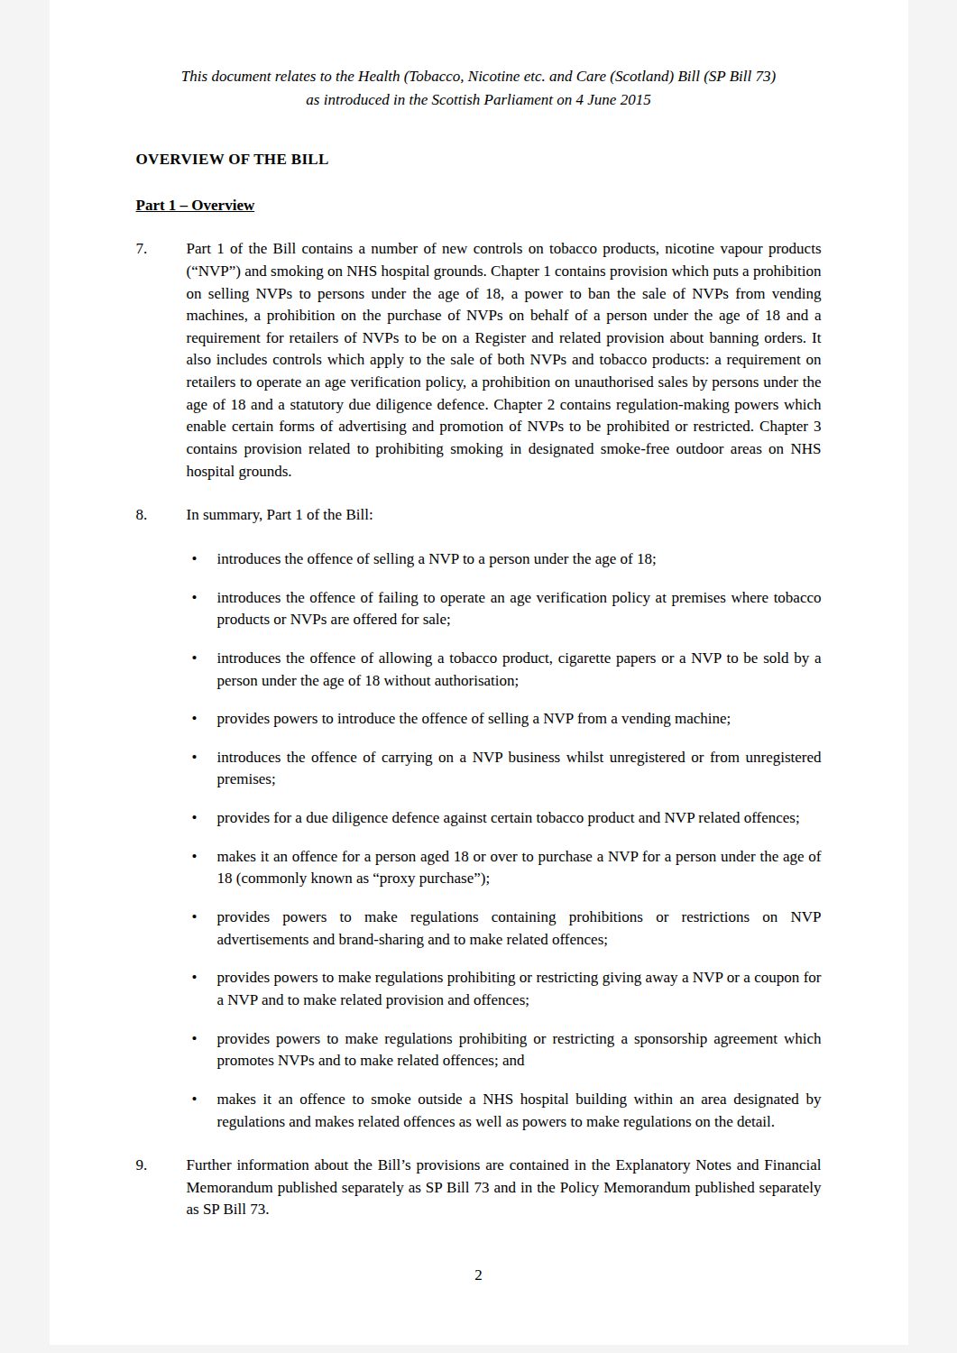This document relates to the Health (Tobacco, Nicotine etc. and Care (Scotland) Bill (SP Bill 73)
as introduced in the Scottish Parliament on 4 June 2015
OVERVIEW OF THE BILL
Part 1 – Overview
7.
Part 1 of the Bill contains a number of new controls on tobacco products, nicotine vapour products (“NVP”) and smoking on NHS hospital grounds. Chapter 1 contains provision which puts a prohibition on selling NVPs to persons under the age of 18, a power to ban the sale of NVPs from vending machines, a prohibition on the purchase of NVPs on behalf of a person under the age of 18 and a requirement for retailers of NVPs to be on a Register and related provision about banning orders. It also includes controls which apply to the sale of both NVPs and tobacco products: a requirement on retailers to operate an age verification policy, a prohibition on unauthorised sales by persons under the age of 18 and a statutory due diligence defence. Chapter 2 contains regulation-making powers which enable certain forms of advertising and promotion of NVPs to be prohibited or restricted. Chapter 3 contains provision related to prohibiting smoking in designated smoke-free outdoor areas on NHS hospital grounds.
8.
In summary, Part 1 of the Bill:
introduces the offence of selling a NVP to a person under the age of 18;
introduces the offence of failing to operate an age verification policy at premises where tobacco products or NVPs are offered for sale;
introduces the offence of allowing a tobacco product, cigarette papers or a NVP to be sold by a person under the age of 18 without authorisation;
provides powers to introduce the offence of selling a NVP from a vending machine;
introduces the offence of carrying on a NVP business whilst unregistered or from unregistered premises;
provides for a due diligence defence against certain tobacco product and NVP related offences;
makes it an offence for a person aged 18 or over to purchase a NVP for a person under the age of 18 (commonly known as “proxy purchase”);
provides powers to make regulations containing prohibitions or restrictions on NVP advertisements and brand-sharing and to make related offences;
provides powers to make regulations prohibiting or restricting giving away a NVP or a coupon for a NVP and to make related provision and offences;
provides powers to make regulations prohibiting or restricting a sponsorship agreement which promotes NVPs and to make related offences; and
makes it an offence to smoke outside a NHS hospital building within an area designated by regulations and makes related offences as well as powers to make regulations on the detail.
9.
Further information about the Bill’s provisions are contained in the Explanatory Notes and Financial Memorandum published separately as SP Bill 73 and in the Policy Memorandum published separately as SP Bill 73.
2